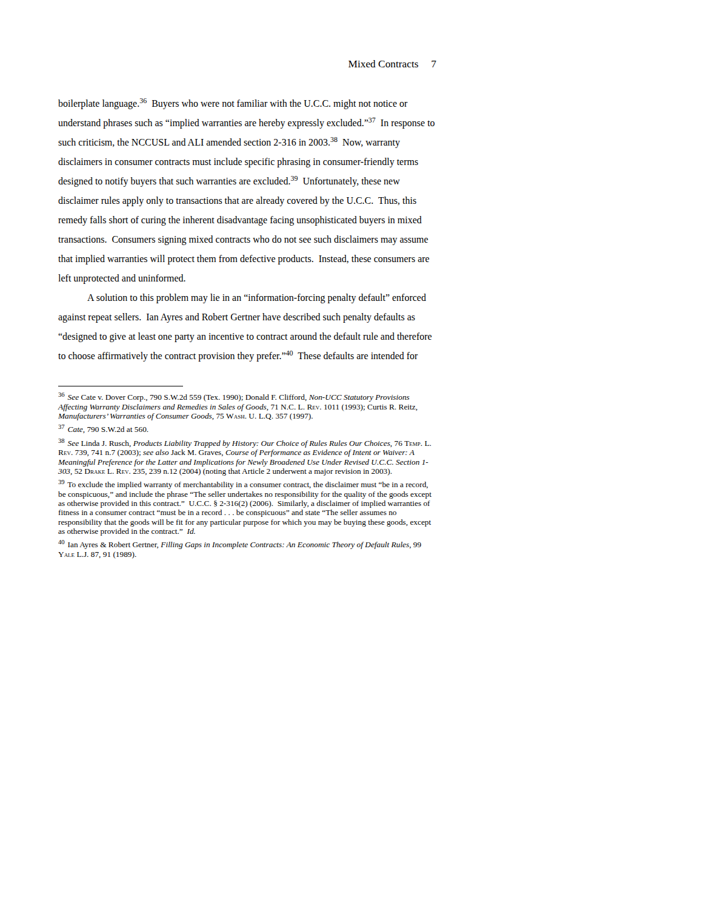Mixed Contracts 7
boilerplate language.36 Buyers who were not familiar with the U.C.C. might not notice or understand phrases such as “implied warranties are hereby expressly excluded.”37 In response to such criticism, the NCCUSL and ALI amended section 2-316 in 2003.38 Now, warranty disclaimers in consumer contracts must include specific phrasing in consumer-friendly terms designed to notify buyers that such warranties are excluded.39 Unfortunately, these new disclaimer rules apply only to transactions that are already covered by the U.C.C. Thus, this remedy falls short of curing the inherent disadvantage facing unsophisticated buyers in mixed transactions. Consumers signing mixed contracts who do not see such disclaimers may assume that implied warranties will protect them from defective products. Instead, these consumers are left unprotected and uninformed.
A solution to this problem may lie in an “information-forcing penalty default” enforced against repeat sellers. Ian Ayres and Robert Gertner have described such penalty defaults as “designed to give at least one party an incentive to contract around the default rule and therefore to choose affirmatively the contract provision they prefer.”40 These defaults are intended for
36 See Cate v. Dover Corp., 790 S.W.2d 559 (Tex. 1990); Donald F. Clifford, Non-UCC Statutory Provisions Affecting Warranty Disclaimers and Remedies in Sales of Goods, 71 N.C. L. Rev. 1011 (1993); Curtis R. Reitz, Manufacturers’ Warranties of Consumer Goods, 75 Wash. U. L.Q. 357 (1997).
37 Cate, 790 S.W.2d at 560.
38 See Linda J. Rusch, Products Liability Trapped by History: Our Choice of Rules Rules Our Choices, 76 Temp. L. Rev. 739, 741 n.7 (2003); see also Jack M. Graves, Course of Performance as Evidence of Intent or Waiver: A Meaningful Preference for the Latter and Implications for Newly Broadened Use Under Revised U.C.C. Section 1-303, 52 Drake L. Rev. 235, 239 n.12 (2004) (noting that Article 2 underwent a major revision in 2003).
39 To exclude the implied warranty of merchantability in a consumer contract, the disclaimer must “be in a record, be conspicuous,” and include the phrase “The seller undertakes no responsibility for the quality of the goods except as otherwise provided in this contract.” U.C.C. § 2-316(2) (2006). Similarly, a disclaimer of implied warranties of fitness in a consumer contract “must be in a record . . . be conspicuous” and state “The seller assumes no responsibility that the goods will be fit for any particular purpose for which you may be buying these goods, except as otherwise provided in the contract.” Id.
40 Ian Ayres & Robert Gertner, Filling Gaps in Incomplete Contracts: An Economic Theory of Default Rules, 99 Yale L.J. 87, 91 (1989).